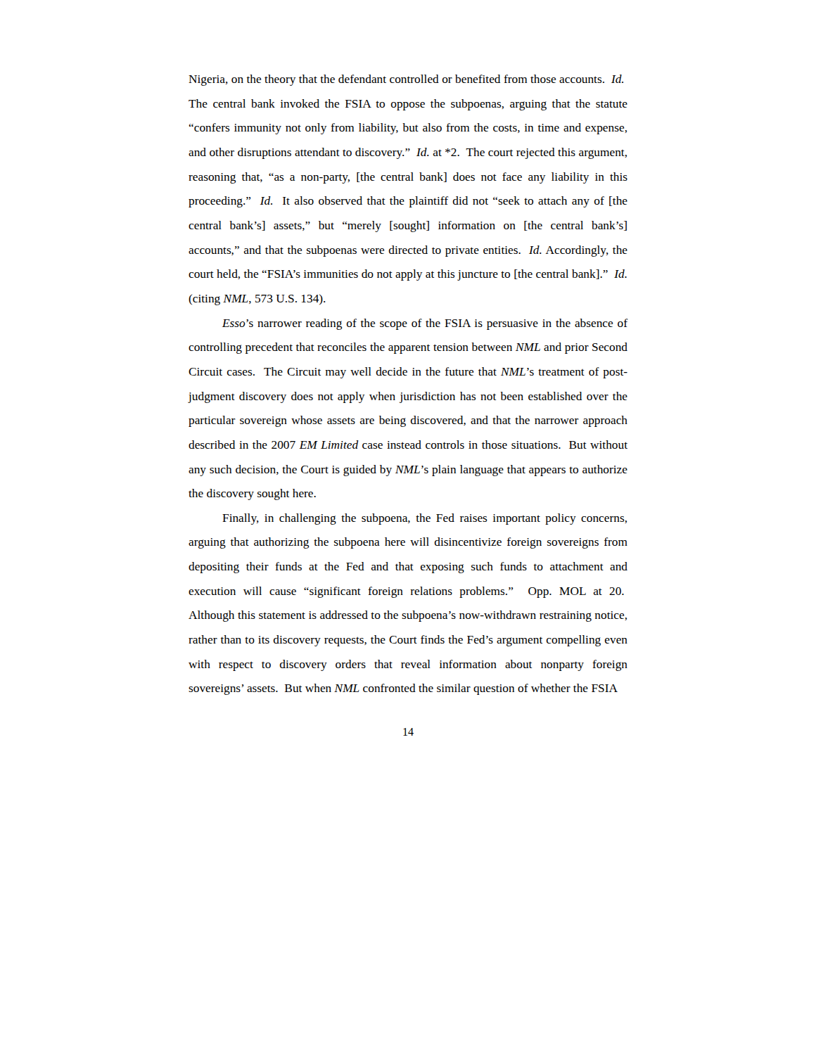Nigeria, on the theory that the defendant controlled or benefited from those accounts. Id. The central bank invoked the FSIA to oppose the subpoenas, arguing that the statute “confers immunity not only from liability, but also from the costs, in time and expense, and other disruptions attendant to discovery.” Id. at *2. The court rejected this argument, reasoning that, “as a non-party, [the central bank] does not face any liability in this proceeding.” Id. It also observed that the plaintiff did not “seek to attach any of [the central bank’s] assets,” but “merely [sought] information on [the central bank’s] accounts,” and that the subpoenas were directed to private entities. Id. Accordingly, the court held, the “FSIA’s immunities do not apply at this juncture to [the central bank].” Id. (citing NML, 573 U.S. 134).
Esso’s narrower reading of the scope of the FSIA is persuasive in the absence of controlling precedent that reconciles the apparent tension between NML and prior Second Circuit cases. The Circuit may well decide in the future that NML’s treatment of post-judgment discovery does not apply when jurisdiction has not been established over the particular sovereign whose assets are being discovered, and that the narrower approach described in the 2007 EM Limited case instead controls in those situations. But without any such decision, the Court is guided by NML’s plain language that appears to authorize the discovery sought here.
Finally, in challenging the subpoena, the Fed raises important policy concerns, arguing that authorizing the subpoena here will disincentivize foreign sovereigns from depositing their funds at the Fed and that exposing such funds to attachment and execution will cause “significant foreign relations problems.” Opp. MOL at 20. Although this statement is addressed to the subpoena’s now-withdrawn restraining notice, rather than to its discovery requests, the Court finds the Fed’s argument compelling even with respect to discovery orders that reveal information about nonparty foreign sovereigns’ assets. But when NML confronted the similar question of whether the FSIA
14